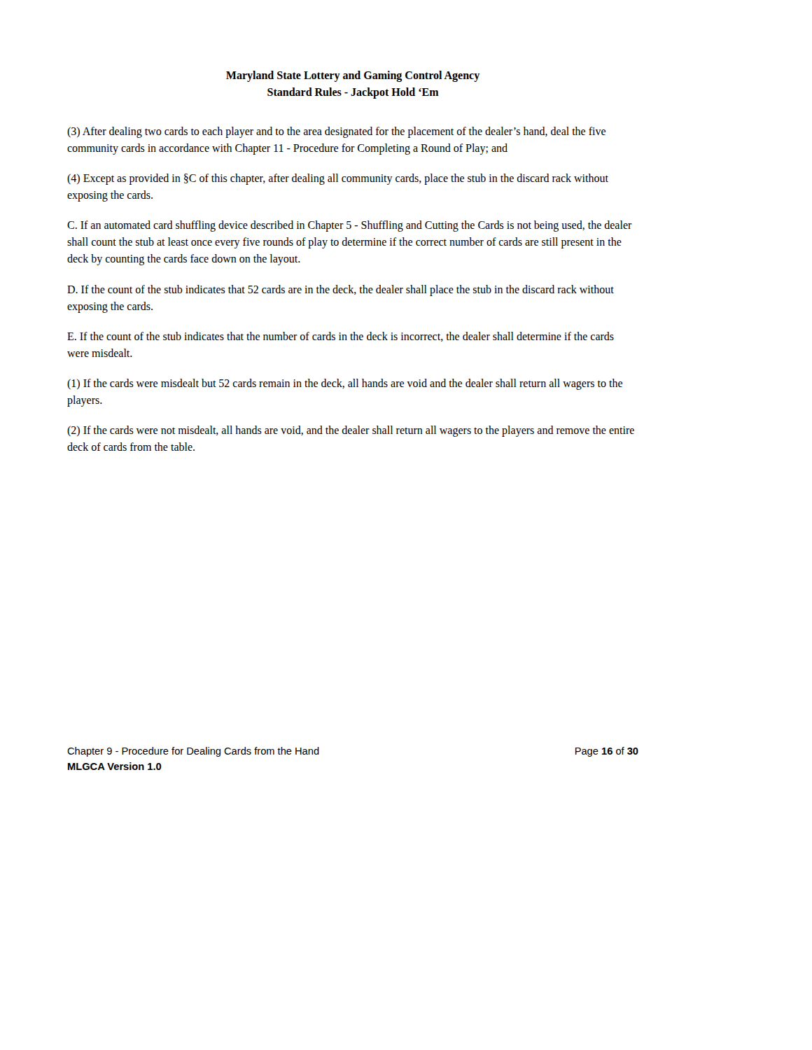Maryland State Lottery and Gaming Control Agency Standard Rules - Jackpot Hold ‘Em
(3) After dealing two cards to each player and to the area designated for the placement of the dealer’s hand, deal the five community cards in accordance with Chapter 11 - Procedure for Completing a Round of Play; and
(4) Except as provided in §C of this chapter, after dealing all community cards, place the stub in the discard rack without exposing the cards.
C. If an automated card shuffling device described in Chapter 5 - Shuffling and Cutting the Cards is not being used, the dealer shall count the stub at least once every five rounds of play to determine if the correct number of cards are still present in the deck by counting the cards face down on the layout.
D. If the count of the stub indicates that 52 cards are in the deck, the dealer shall place the stub in the discard rack without exposing the cards.
E. If the count of the stub indicates that the number of cards in the deck is incorrect, the dealer shall determine if the cards were misdealt.
(1) If the cards were misdealt but 52 cards remain in the deck, all hands are void and the dealer shall return all wagers to the players.
(2) If the cards were not misdealt, all hands are void, and the dealer shall return all wagers to the players and remove the entire deck of cards from the table.
Chapter 9 - Procedure for Dealing Cards from the Hand
MLGCA Version 1.0
Page 16 of 30